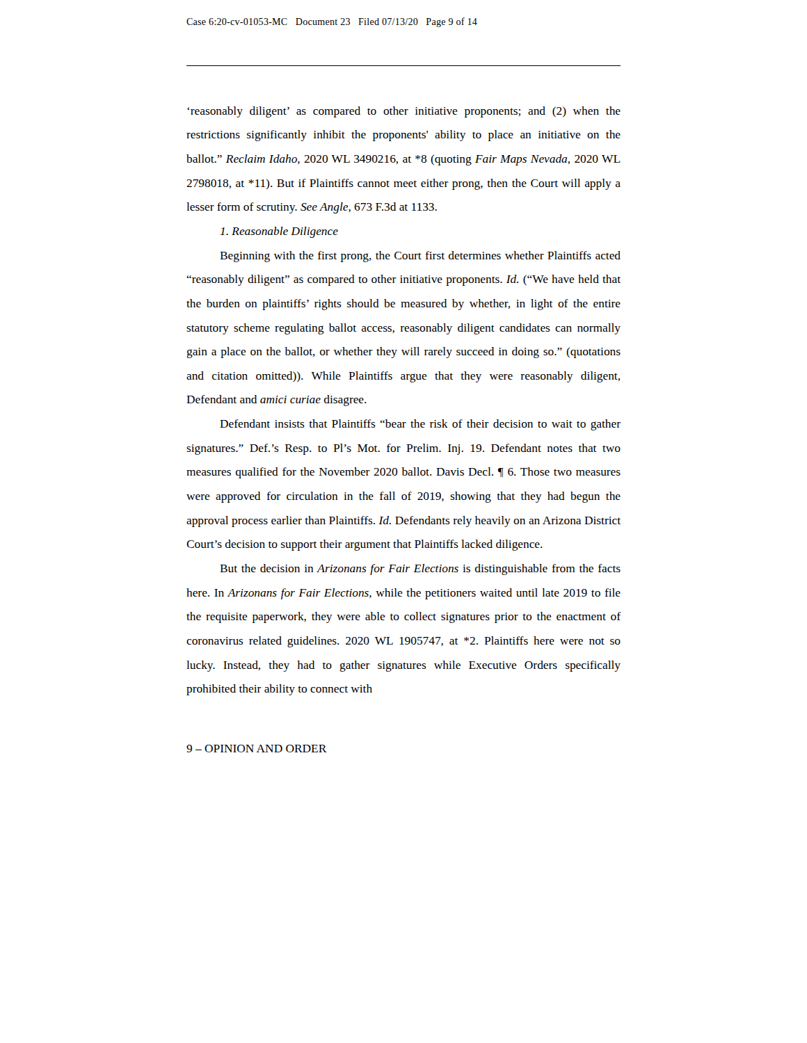Case 6:20-cv-01053-MC Document 23 Filed 07/13/20 Page 9 of 14
‘reasonably diligent’ as compared to other initiative proponents; and (2) when the restrictions significantly inhibit the proponents' ability to place an initiative on the ballot.” Reclaim Idaho, 2020 WL 3490216, at *8 (quoting Fair Maps Nevada, 2020 WL 2798018, at *11). But if Plaintiffs cannot meet either prong, then the Court will apply a lesser form of scrutiny. See Angle, 673 F.3d at 1133.
1. Reasonable Diligence
Beginning with the first prong, the Court first determines whether Plaintiffs acted “reasonably diligent” as compared to other initiative proponents. Id. (“We have held that the burden on plaintiffs’ rights should be measured by whether, in light of the entire statutory scheme regulating ballot access, reasonably diligent candidates can normally gain a place on the ballot, or whether they will rarely succeed in doing so.” (quotations and citation omitted)). While Plaintiffs argue that they were reasonably diligent, Defendant and amici curiae disagree.
Defendant insists that Plaintiffs “bear the risk of their decision to wait to gather signatures.” Def.’s Resp. to Pl’s Mot. for Prelim. Inj. 19. Defendant notes that two measures qualified for the November 2020 ballot. Davis Decl. ¶ 6. Those two measures were approved for circulation in the fall of 2019, showing that they had begun the approval process earlier than Plaintiffs. Id. Defendants rely heavily on an Arizona District Court’s decision to support their argument that Plaintiffs lacked diligence.
But the decision in Arizonans for Fair Elections is distinguishable from the facts here. In Arizonans for Fair Elections, while the petitioners waited until late 2019 to file the requisite paperwork, they were able to collect signatures prior to the enactment of coronavirus related guidelines. 2020 WL 1905747, at *2. Plaintiffs here were not so lucky. Instead, they had to gather signatures while Executive Orders specifically prohibited their ability to connect with
9 – OPINION AND ORDER